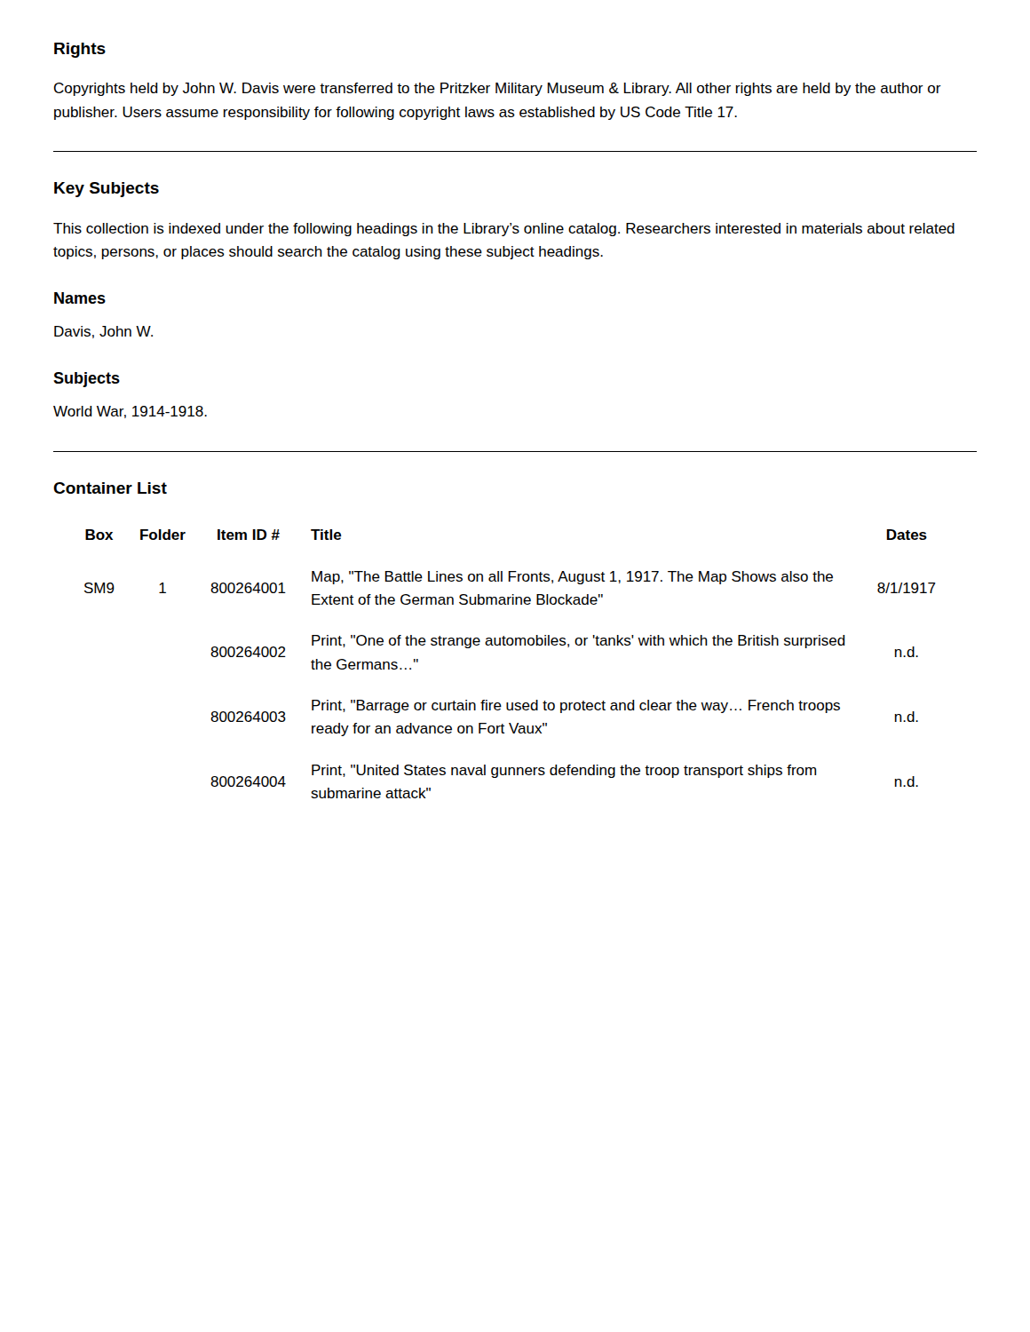Rights
Copyrights held by John W. Davis were transferred to the Pritzker Military Museum & Library. All other rights are held by the author or publisher. Users assume responsibility for following copyright laws as established by US Code Title 17.
Key Subjects
This collection is indexed under the following headings in the Library’s online catalog. Researchers interested in materials about related topics, persons, or places should search the catalog using these subject headings.
Names
Davis, John W.
Subjects
World War, 1914-1918.
Container List
| Box | Folder | Item ID # | Title | Dates |
| --- | --- | --- | --- | --- |
| SM9 | 1 | 800264001 | Map, "The Battle Lines on all Fronts, August 1, 1917. The Map Shows also the Extent of the German Submarine Blockade" | 8/1/1917 |
| | | 800264002 | Print, "One of the strange automobiles, or 'tanks' with which the British surprised the Germans…" | n.d. |
| | | 800264003 | Print, "Barrage or curtain fire used to protect and clear the way… French troops ready for an advance on Fort Vaux" | n.d. |
| | | 800264004 | Print, "United States naval gunners defending the troop transport ships from submarine attack" | n.d. |